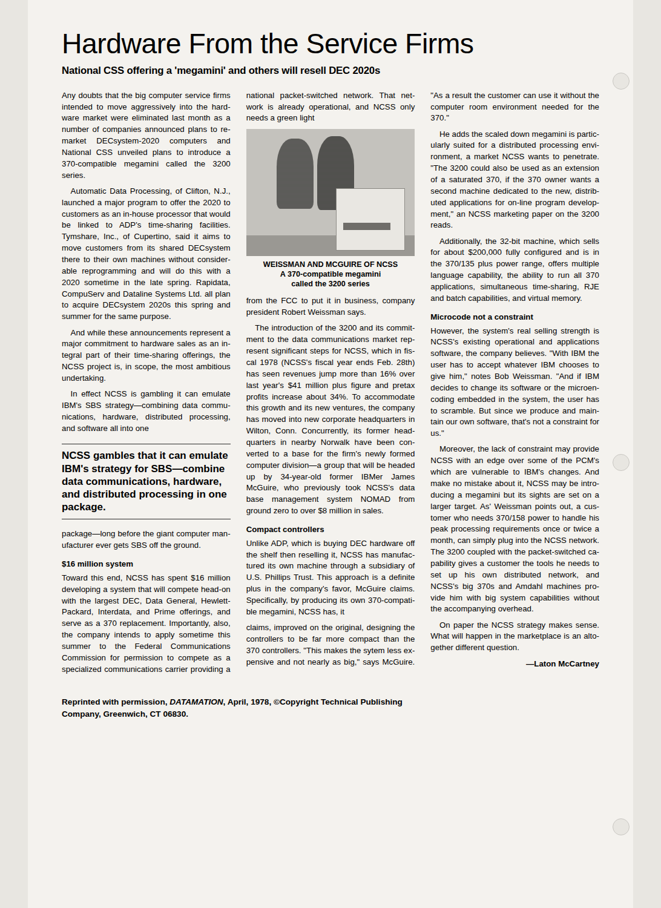Hardware From the Service Firms
National CSS offering a 'megamini' and others will resell DEC 2020s
Any doubts that the big computer service firms intended to move aggressively into the hardware market were eliminated last month as a number of companies announced plans to remarket DECsystem-2020 computers and National CSS unveiled plans to introduce a 370-compatible megamini called the 3200 series.
Automatic Data Processing, of Clifton, N.J., launched a major program to offer the 2020 to customers as an in-house processor that would be linked to ADP's time-sharing facilities. Tymshare, Inc., of Cupertino, said it aims to move customers from its shared DECsystem there to their own machines without considerable reprogramming and will do this with a 2020 sometime in the late spring. Rapidata, CompuServ and Dataline Systems Ltd. all plan to acquire DECsystem 2020s this spring and summer for the same purpose.
And while these announcements represent a major commitment to hardware sales as an integral part of their time-sharing offerings, the NCSS project is, in scope, the most ambitious undertaking.
In effect NCSS is gambling it can emulate IBM's SBS strategy—combining data communications, hardware, distributed processing, and software all into one
NCSS gambles that it can emulate IBM's strategy for SBS—combine data communications, hardware, and distributed processing in one package.
package—long before the giant computer manufacturer ever gets SBS off the ground.
$16 million system
Toward this end, NCSS has spent $16 million developing a system that will compete head-on with the largest DEC, Data General, Hewlett-Packard, Interdata, and Prime offerings, and serve as a 370 replacement. Importantly, also, the company intends to apply sometime this summer to the Federal Communications Commission for permission to compete as a specialized communications carrier providing a national packet-switched network. That network is already operational, and NCSS only needs a green light
WEISSMAN AND MCGUIRE OF NCSS
A 370-compatible megamini
called the 3200 series
from the FCC to put it in business, company president Robert Weissman says.
The introduction of the 3200 and its commitment to the data communications market represent significant steps for NCSS, which in fiscal 1978 (NCSS's fiscal year ends Feb. 28th) has seen revenues jump more than 16% over last year's $41 million plus figure and pretax profits increase about 34%. To accommodate this growth and its new ventures, the company has moved into new corporate headquarters in Wilton, Conn. Concurrently, its former headquarters in nearby Norwalk have been converted to a base for the firm's newly formed computer division—a group that will be headed up by 34-year-old former IBMer James McGuire, who previously took NCSS's data base management system NOMAD from ground zero to over $8 million in sales.
Compact controllers
Unlike ADP, which is buying DEC hardware off the shelf then reselling it, NCSS has manufactured its own machine through a subsidiary of U.S. Phillips Trust. This approach is a definite plus in the company's favor, McGuire claims. Specifically, by producing its own 370-compatible megamini, NCSS has, it
claims, improved on the original, designing the controllers to be far more compact than the 370 controllers. "This makes the sytem less expensive and not nearly as big," says McGuire. "As a result the customer can use it without the computer room environment needed for the 370."
He adds the scaled down megamini is particularly suited for a distributed processing environment, a market NCSS wants to penetrate. "The 3200 could also be used as an extension of a saturated 370, if the 370 owner wants a second machine dedicated to the new, distributed applications for on-line program development," an NCSS marketing paper on the 3200 reads.
Additionally, the 32-bit machine, which sells for about $200,000 fully configured and is in the 370/135 plus power range, offers multiple language capability, the ability to run all 370 applications, simultaneous time-sharing, RJE and batch capabilities, and virtual memory.
Microcode not a constraint
However, the system's real selling strength is NCSS's existing operational and applications software, the company believes. "With IBM the user has to accept whatever IBM chooses to give him," notes Bob Weissman. "And if IBM decides to change its software or the microencoding embedded in the system, the user has to scramble. But since we produce and maintain our own software, that's not a constraint for us."
Moreover, the lack of constraint may provide NCSS with an edge over some of the PCM's which are vulnerable to IBM's changes. And make no mistake about it, NCSS may be introducing a megamini but its sights are set on a larger target. As' Weissman points out, a customer who needs 370/158 power to handle his peak processing requirements once or twice a month, can simply plug into the NCSS network. The 3200 coupled with the packet-switched capability gives a customer the tools he needs to set up his own distributed network, and NCSS's big 370s and Amdahl machines provide him with big system capabilities without the accompanying overhead.
On paper the NCSS strategy makes sense. What will happen in the marketplace is an altogether different question.
—Laton McCartney
Reprinted with permission, DATAMATION, April, 1978, ©Copyright Technical Publishing Company, Greenwich, CT 06830.